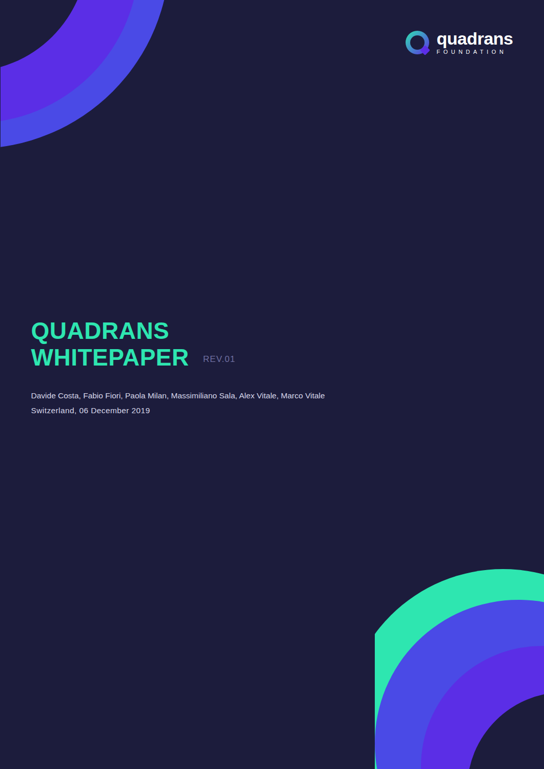quadrans Foundation
Quadrans
Whitepaper Rev.01
Davide Costa, Fabio Fiori, Paola Milan, Massimiliano Sala, Alex Vitale, Marco Vitale Switzerland, 06 December 2019